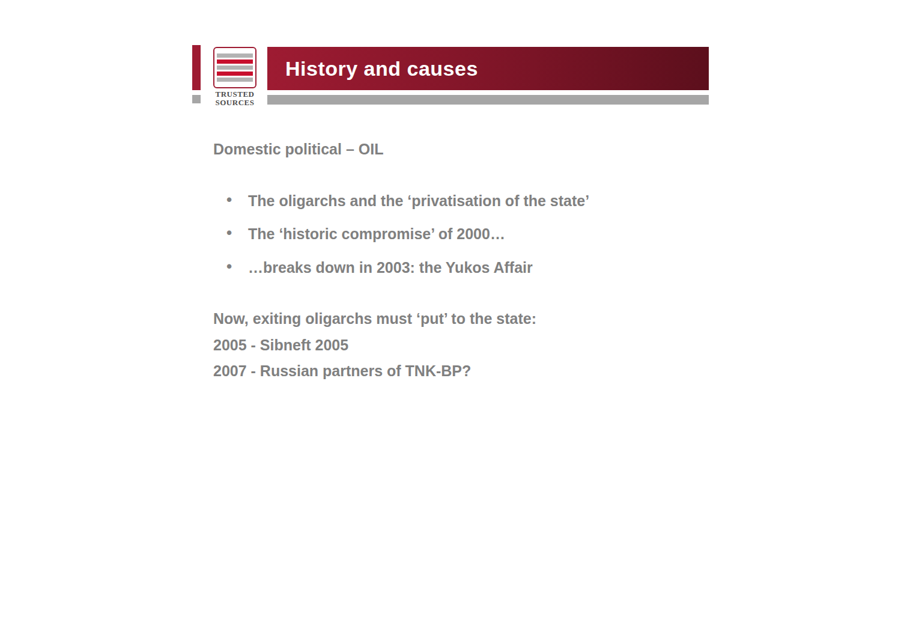TRUSTED
SOURCES
History and causes
Domestic political – OIL
The oligarchs and the ‘privatisation of the state’
The ‘historic compromise’ of 2000…
…breaks down in 2003: the Yukos Affair
Now, exiting oligarchs must ‘put’ to the state:
2005 - Sibneft 2005
2007 - Russian partners of TNK-BP?